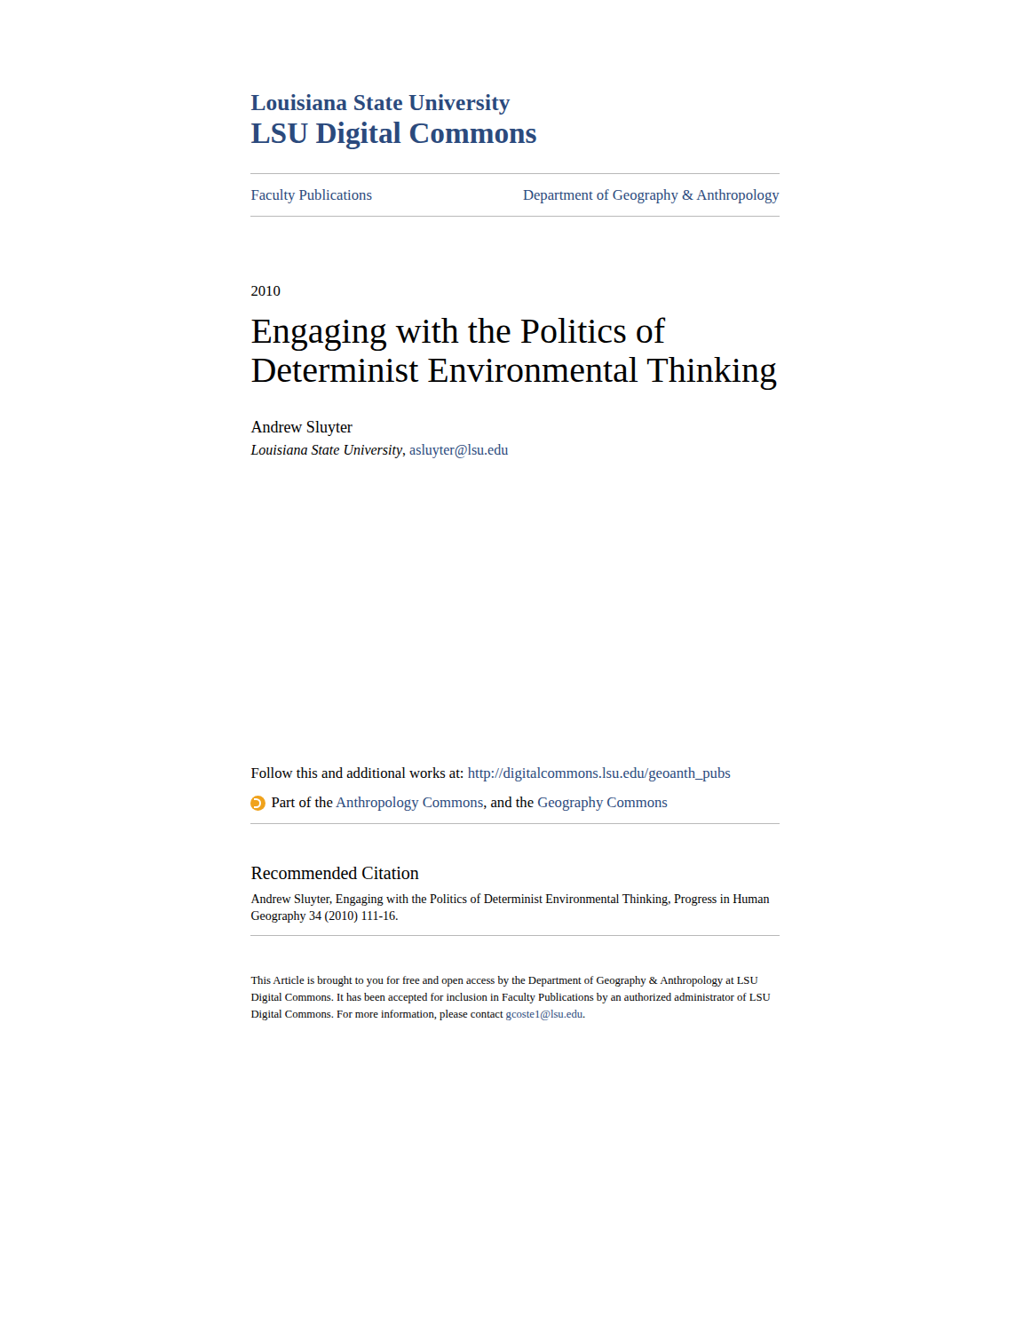Louisiana State University
LSU Digital Commons
Faculty Publications
Department of Geography & Anthropology
2010
Engaging with the Politics of Determinist Environmental Thinking
Andrew Sluyter
Louisiana State University, asluyter@lsu.edu
Follow this and additional works at: http://digitalcommons.lsu.edu/geoanth_pubs
Part of the Anthropology Commons, and the Geography Commons
Recommended Citation
Andrew Sluyter, Engaging with the Politics of Determinist Environmental Thinking, Progress in Human Geography 34 (2010) 111-16.
This Article is brought to you for free and open access by the Department of Geography & Anthropology at LSU Digital Commons. It has been accepted for inclusion in Faculty Publications by an authorized administrator of LSU Digital Commons. For more information, please contact gcoste1@lsu.edu.